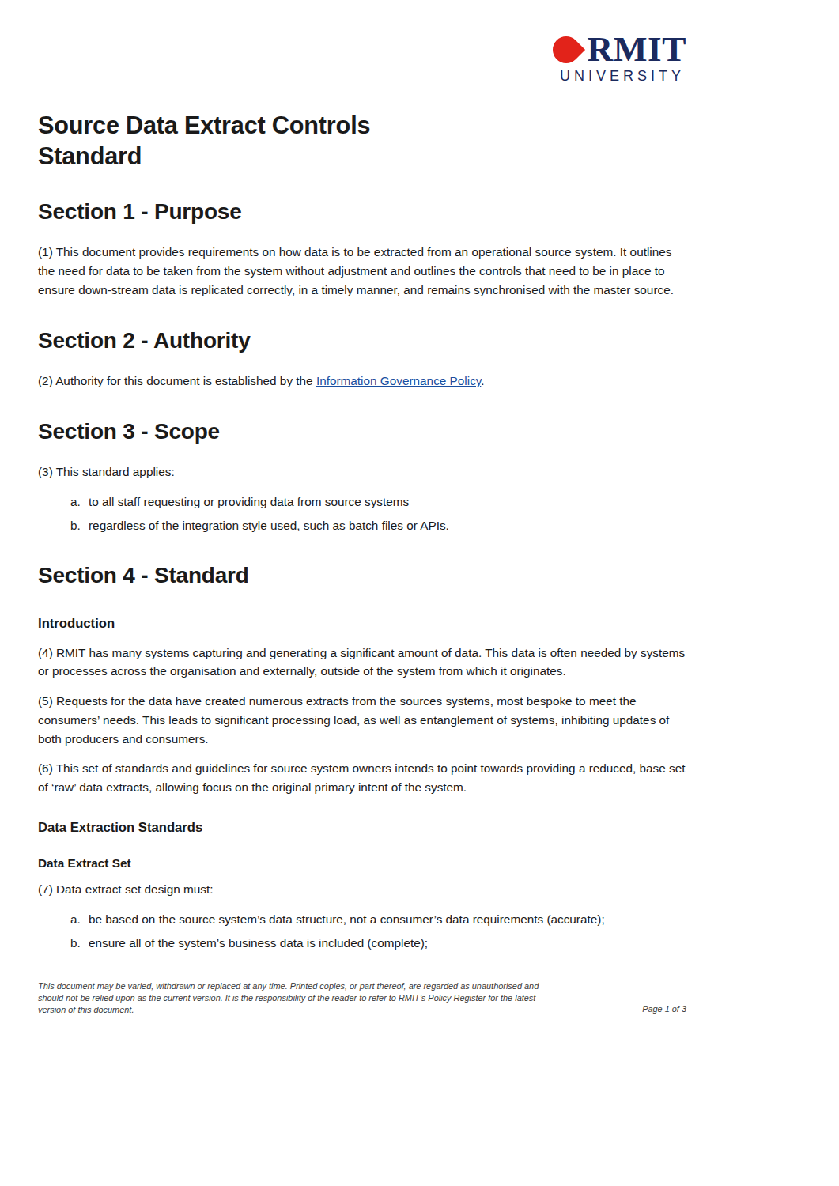RMIT
UNIVERSITY
Source Data Extract Controls
Standard
Section 1 - Purpose
(1) This document provides requirements on how data is to be extracted from an operational source system. It outlines the need for data to be taken from the system without adjustment and outlines the controls that need to be in place to ensure down-stream data is replicated correctly, in a timely manner, and remains synchronised with the master source.
Section 2 - Authority
(2) Authority for this document is established by the Information Governance Policy.
Section 3 - Scope
(3) This standard applies:
to all staff requesting or providing data from source systems
regardless of the integration style used, such as batch files or APIs.
Section 4 - Standard
Introduction
(4) RMIT has many systems capturing and generating a significant amount of data. This data is often needed by systems or processes across the organisation and externally, outside of the system from which it originates.
(5) Requests for the data have created numerous extracts from the sources systems, most bespoke to meet the consumers’ needs. This leads to significant processing load, as well as entanglement of systems, inhibiting updates of both producers and consumers.
(6) This set of standards and guidelines for source system owners intends to point towards providing a reduced, base set of ‘raw’ data extracts, allowing focus on the original primary intent of the system.
Data Extraction Standards
Data Extract Set
(7) Data extract set design must:
be based on the source system’s data structure, not a consumer’s data requirements (accurate);
ensure all of the system’s business data is included (complete);
This document may be varied, withdrawn or replaced at any time. Printed copies, or part thereof, are regarded as unauthorised and should not be relied upon as the current version. It is the responsibility of the reader to refer to RMIT’s Policy Register for the latest version of this document.
Page 1 of 3